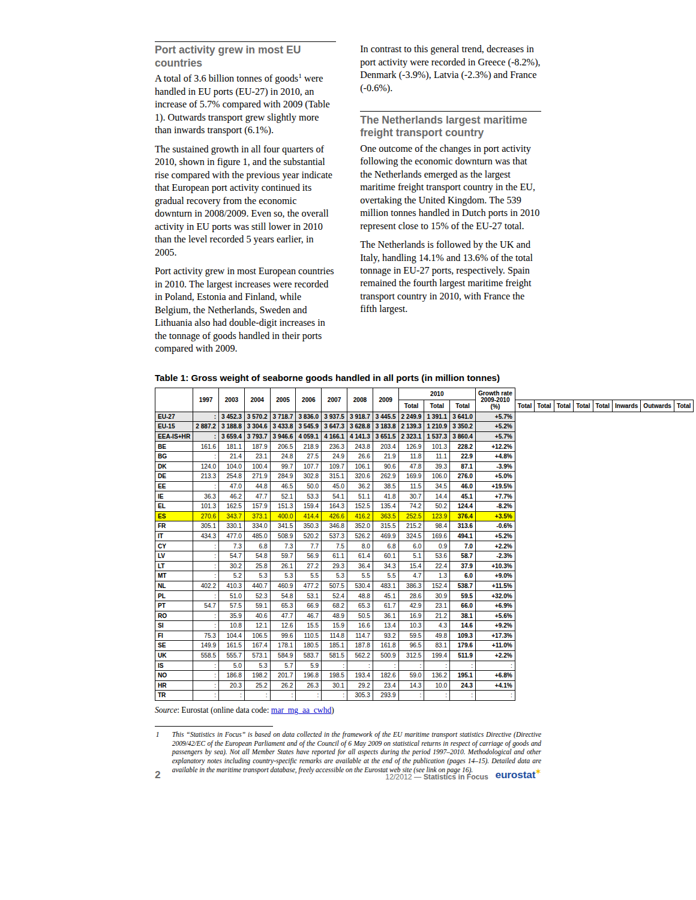Port activity grew in most EU countries
A total of 3.6 billion tonnes of goods1 were handled in EU ports (EU-27) in 2010, an increase of 5.7% compared with 2009 (Table 1). Outwards transport grew slightly more than inwards transport (6.1%).
The sustained growth in all four quarters of 2010, shown in figure 1, and the substantial rise compared with the previous year indicate that European port activity continued its gradual recovery from the economic downturn in 2008/2009. Even so, the overall activity in EU ports was still lower in 2010 than the level recorded 5 years earlier, in 2005.
Port activity grew in most European countries in 2010. The largest increases were recorded in Poland, Estonia and Finland, while Belgium, the Netherlands, Sweden and Lithuania also had double-digit increases in the tonnage of goods handled in their ports compared with 2009.
In contrast to this general trend, decreases in port activity were recorded in Greece (-8.2%), Denmark (-3.9%), Latvia (-2.3%) and France (-0.6%).
The Netherlands largest maritime freight transport country
One outcome of the changes in port activity following the economic downturn was that the Netherlands emerged as the largest maritime freight transport country in the EU, overtaking the United Kingdom. The 539 million tonnes handled in Dutch ports in 2010 represent close to 15% of the EU-27 total.
The Netherlands is followed by the UK and Italy, handling 14.1% and 13.6% of the total tonnage in EU-27 ports, respectively. Spain remained the fourth largest maritime freight transport country in 2010, with France the fifth largest.
Table 1: Gross weight of seaborne goods handled in all ports (in million tonnes)
| | 1997 | 2003 | 2004 | 2005 | 2006 | 2007 | 2008 | 2009 | 2010 | Growth rate 2009-2010 (%) |
| --- | --- | --- | --- | --- | --- | --- | --- | --- | --- | --- |
| Total | Total | Total | Total | Total | Total | Total | Total | Inwards | Outwards | Total |
| EU-27 | : | 3 452.3 | 3 570.2 | 3 718.7 | 3 836.0 | 3 937.5 | 3 918.7 | 3 445.5 | 2 249.9 | 1 391.1 | 3 641.0 | +5.7% |
| EU-15 | 2 887.2 | 3 188.8 | 3 304.6 | 3 433.8 | 3 545.9 | 3 647.3 | 3 628.8 | 3 183.8 | 2 139.3 | 1 210.9 | 3 350.2 | +5.2% |
| EEA-IS+HR | : | 3 659.4 | 3 793.7 | 3 946.6 | 4 059.1 | 4 166.1 | 4 141.3 | 3 651.5 | 2 323.1 | 1 537.3 | 3 860.4 | +5.7% |
| BE | 161.6 | 181.1 | 187.9 | 206.5 | 218.9 | 236.3 | 243.8 | 203.4 | 126.9 | 101.3 | 228.2 | +12.2% |
| BG | : | 21.4 | 23.1 | 24.8 | 27.5 | 24.9 | 26.6 | 21.9 | 11.8 | 11.1 | 22.9 | +4.8% |
| DK | 124.0 | 104.0 | 100.4 | 99.7 | 107.7 | 109.7 | 106.1 | 90.6 | 47.8 | 39.3 | 87.1 | -3.9% |
| DE | 213.3 | 254.8 | 271.9 | 284.9 | 302.8 | 315.1 | 320.6 | 262.9 | 169.9 | 106.0 | 276.0 | +5.0% |
| EE | : | 47.0 | 44.8 | 46.5 | 50.0 | 45.0 | 36.2 | 38.5 | 11.5 | 34.5 | 46.0 | +19.5% |
| IE | 36.3 | 46.2 | 47.7 | 52.1 | 53.3 | 54.1 | 51.1 | 41.8 | 30.7 | 14.4 | 45.1 | +7.7% |
| EL | 101.3 | 162.5 | 157.9 | 151.3 | 159.4 | 164.3 | 152.5 | 135.4 | 74.2 | 50.2 | 124.4 | -8.2% |
| ES | 270.6 | 343.7 | 373.1 | 400.0 | 414.4 | 426.6 | 416.2 | 363.5 | 252.5 | 123.9 | 376.4 | +3.5% |
| FR | 305.1 | 330.1 | 334.0 | 341.5 | 350.3 | 346.8 | 352.0 | 315.5 | 215.2 | 98.4 | 313.6 | -0.6% |
| IT | 434.3 | 477.0 | 485.0 | 508.9 | 520.2 | 537.3 | 526.2 | 469.9 | 324.5 | 169.6 | 494.1 | +5.2% |
| CY | : | 7.3 | 6.8 | 7.3 | 7.7 | 7.5 | 8.0 | 6.8 | 6.0 | 0.9 | 7.0 | +2.2% |
| LV | : | 54.7 | 54.8 | 59.7 | 56.9 | 61.1 | 61.4 | 60.1 | 5.1 | 53.6 | 58.7 | -2.3% |
| LT | : | 30.2 | 25.8 | 26.1 | 27.2 | 29.3 | 36.4 | 34.3 | 15.4 | 22.4 | 37.9 | +10.3% |
| MT | : | 5.2 | 5.3 | 5.3 | 5.5 | 5.3 | 5.5 | 5.5 | 4.7 | 1.3 | 6.0 | +9.0% |
| NL | 402.2 | 410.3 | 440.7 | 460.9 | 477.2 | 507.5 | 530.4 | 483.1 | 386.3 | 152.4 | 538.7 | +11.5% |
| PL | : | 51.0 | 52.3 | 54.8 | 53.1 | 52.4 | 48.8 | 45.1 | 28.6 | 30.9 | 59.5 | +32.0% |
| PT | 54.7 | 57.5 | 59.1 | 65.3 | 66.9 | 68.2 | 65.3 | 61.7 | 42.9 | 23.1 | 66.0 | +6.9% |
| RO | : | 35.9 | 40.6 | 47.7 | 46.7 | 48.9 | 50.5 | 36.1 | 16.9 | 21.2 | 38.1 | +5.6% |
| SI | : | 10.8 | 12.1 | 12.6 | 15.5 | 15.9 | 16.6 | 13.4 | 10.3 | 4.3 | 14.6 | +9.2% |
| FI | 75.3 | 104.4 | 106.5 | 99.6 | 110.5 | 114.8 | 114.7 | 93.2 | 59.5 | 49.8 | 109.3 | +17.3% |
| SE | 149.9 | 161.5 | 167.4 | 178.1 | 180.5 | 185.1 | 187.8 | 161.8 | 96.5 | 83.1 | 179.6 | +11.0% |
| UK | 558.5 | 555.7 | 573.1 | 584.9 | 583.7 | 581.5 | 562.2 | 500.9 | 312.5 | 199.4 | 511.9 | +2.2% |
| IS | : | 5.0 | 5.3 | 5.7 | 5.9 | : | : | : | : | : | : | : |
| NO | : | 186.8 | 198.2 | 201.7 | 196.8 | 198.5 | 193.4 | 182.6 | 59.0 | 136.2 | 195.1 | +6.8% |
| HR | : | 20.3 | 25.2 | 26.2 | 26.3 | 30.1 | 29.2 | 23.4 | 14.3 | 10.0 | 24.3 | +4.1% |
| TR | : | : | : | : | : | : | 305.3 | 293.9 | : | : | : | : |
Source: Eurostat (online data code: mar_mg_aa_cwhd)
1
This “Statistics in Focus” is based on data collected in the framework of the EU maritime transport statistics Directive (Directive 2009/42/EC of the European Parliament and of the Council of 6 May 2009 on statistical returns in respect of carriage of goods and passengers by sea). Not all Member States have reported for all aspects during the period 1997–2010. Methodological and other explanatory notes including country-specific remarks are available at the end of the publication (pages 14–15). Detailed data are available in the maritime transport database, freely accessible on the Eurostat web site (see link on page 16).
2
12/2012 — Statistics in Focus eurostat✶